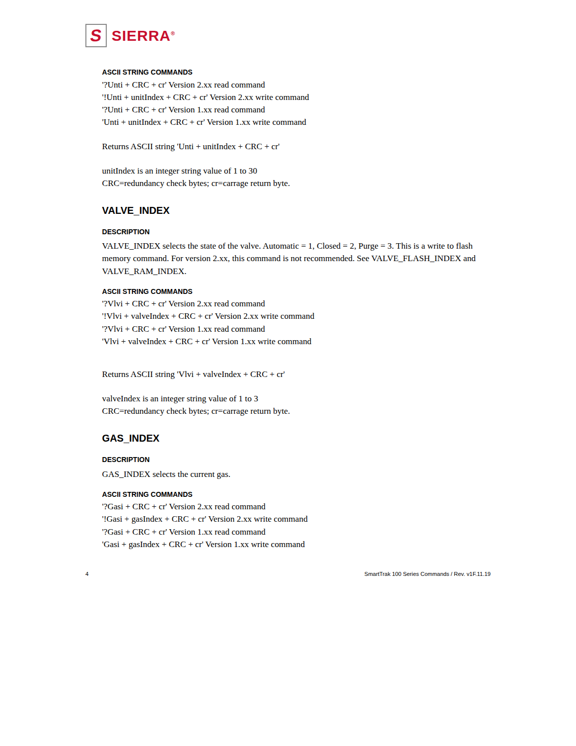SSIERRA®
ASCII STRING COMMANDS
'?Unti + CRC + cr' Version 2.xx read command
'!Unti + unitIndex + CRC + cr' Version 2.xx write command
'?Unti + CRC + cr' Version 1.xx read command
'Unti + unitIndex + CRC + cr' Version 1.xx write command
Returns ASCII string 'Unti + unitIndex + CRC + cr'
unitIndex is an integer string value of 1 to 30
CRC=redundancy check bytes; cr=carrage return byte.
VALVE_INDEX
DESCRIPTION
VALVE_INDEX selects the state of the valve. Automatic = 1, Closed = 2, Purge = 3. This is a write to flash memory command. For version 2.xx, this command is not recommended. See VALVE_FLASH_INDEX and VALVE_RAM_INDEX.
ASCII STRING COMMANDS
'?Vlvi + CRC + cr' Version 2.xx read command
'!Vlvi + valveIndex + CRC + cr' Version 2.xx write command
'?Vlvi + CRC + cr' Version 1.xx read command
'Vlvi + valveIndex + CRC + cr' Version 1.xx write command
Returns ASCII string 'Vlvi + valveIndex + CRC + cr'
valveIndex is an integer string value of 1 to 3
CRC=redundancy check bytes; cr=carrage return byte.
GAS_INDEX
DESCRIPTION
GAS_INDEX selects the current gas.
ASCII STRING COMMANDS
'?Gasi + CRC + cr' Version 2.xx read command
'!Gasi + gasIndex + CRC + cr' Version 2.xx write command
'?Gasi + CRC + cr' Version 1.xx read command
'Gasi + gasIndex + CRC + cr' Version 1.xx write command
4 SmartTrak 100 Series Commands / Rev. v1F.11.19